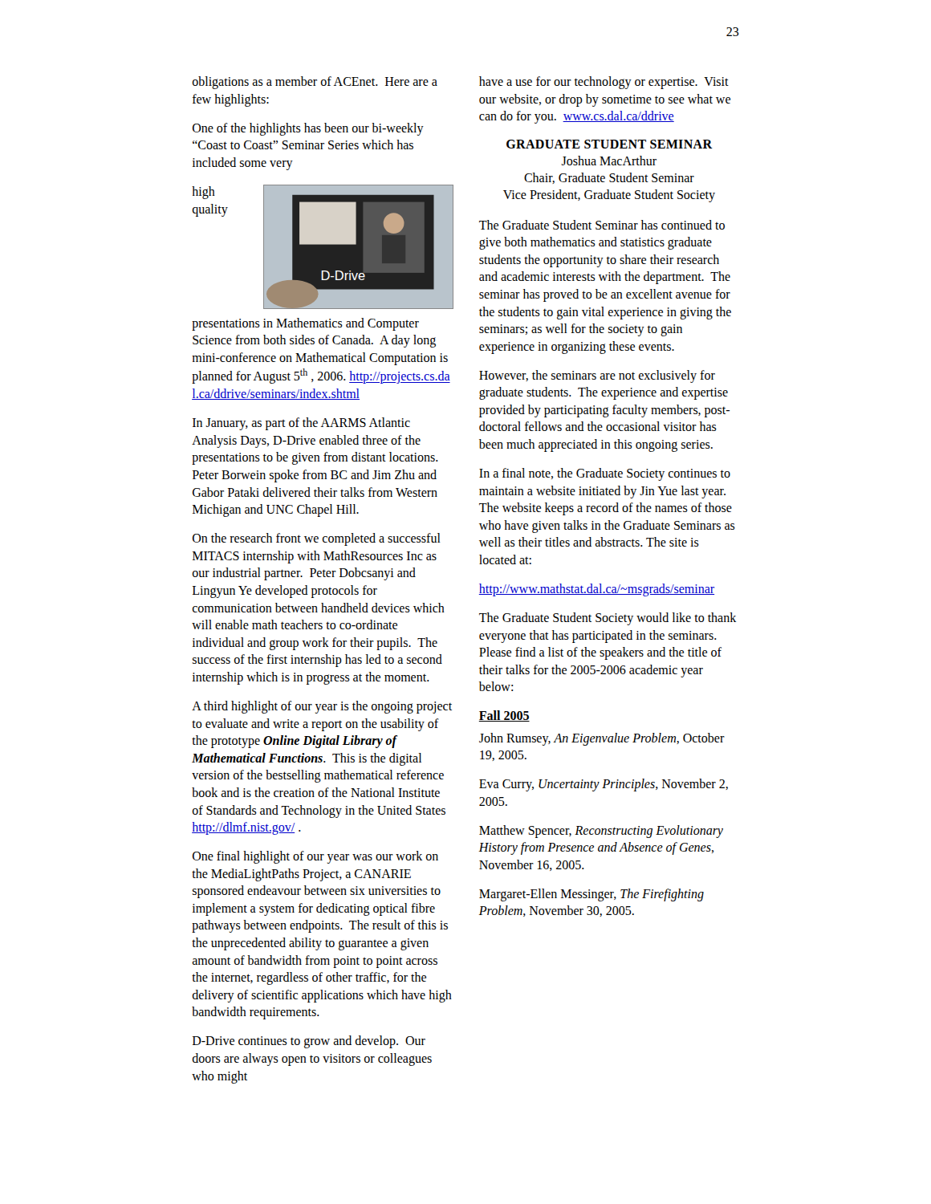23
obligations as a member of ACEnet. Here are a few highlights:
One of the highlights has been our bi-weekly “Coast to Coast” Seminar Series which has included some very
high quality presentations in Mathematics and Computer Science from both sides of Canada. A day long mini-conference on Mathematical Computation is planned for August 5th , 2006. http://projects.cs.dal.ca/ddrive/seminars/index.shtml
In January, as part of the AARMS Atlantic Analysis Days, D-Drive enabled three of the presentations to be given from distant locations. Peter Borwein spoke from BC and Jim Zhu and Gabor Pataki delivered their talks from Western Michigan and UNC Chapel Hill.
On the research front we completed a successful MITACS internship with MathResources Inc as our industrial partner. Peter Dobcsanyi and Lingyun Ye developed protocols for communication between handheld devices which will enable math teachers to co-ordinate individual and group work for their pupils. The success of the first internship has led to a second internship which is in progress at the moment.
A third highlight of our year is the ongoing project to evaluate and write a report on the usability of the prototype Online Digital Library of Mathematical Functions. This is the digital version of the bestselling mathematical reference book and is the creation of the National Institute of Standards and Technology in the United States http://dlmf.nist.gov/ .
One final highlight of our year was our work on the MediaLightPaths Project, a CANARIE sponsored endeavour between six universities to implement a system for dedicating optical fibre pathways between endpoints. The result of this is the unprecedented ability to guarantee a given amount of bandwidth from point to point across the internet, regardless of other traffic, for the delivery of scientific applications which have high bandwidth requirements.
D-Drive continues to grow and develop. Our doors are always open to visitors or colleagues who might
have a use for our technology or expertise. Visit our website, or drop by sometime to see what we can do for you. www.cs.dal.ca/ddrive
GRADUATE STUDENT SEMINAR
Joshua MacArthur
Chair, Graduate Student Seminar
Vice President, Graduate Student Society
The Graduate Student Seminar has continued to give both mathematics and statistics graduate students the opportunity to share their research and academic interests with the department. The seminar has proved to be an excellent avenue for the students to gain vital experience in giving the seminars; as well for the society to gain experience in organizing these events.
However, the seminars are not exclusively for graduate students. The experience and expertise provided by participating faculty members, post-doctoral fellows and the occasional visitor has been much appreciated in this ongoing series.
In a final note, the Graduate Society continues to maintain a website initiated by Jin Yue last year. The website keeps a record of the names of those who have given talks in the Graduate Seminars as well as their titles and abstracts. The site is located at:
http://www.mathstat.dal.ca/~msgrads/seminar
The Graduate Student Society would like to thank everyone that has participated in the seminars. Please find a list of the speakers and the title of their talks for the 2005-2006 academic year below:
Fall 2005
John Rumsey, An Eigenvalue Problem, October 19, 2005.
Eva Curry, Uncertainty Principles, November 2, 2005.
Matthew Spencer, Reconstructing Evolutionary History from Presence and Absence of Genes, November 16, 2005.
Margaret-Ellen Messinger, The Firefighting Problem, November 30, 2005.